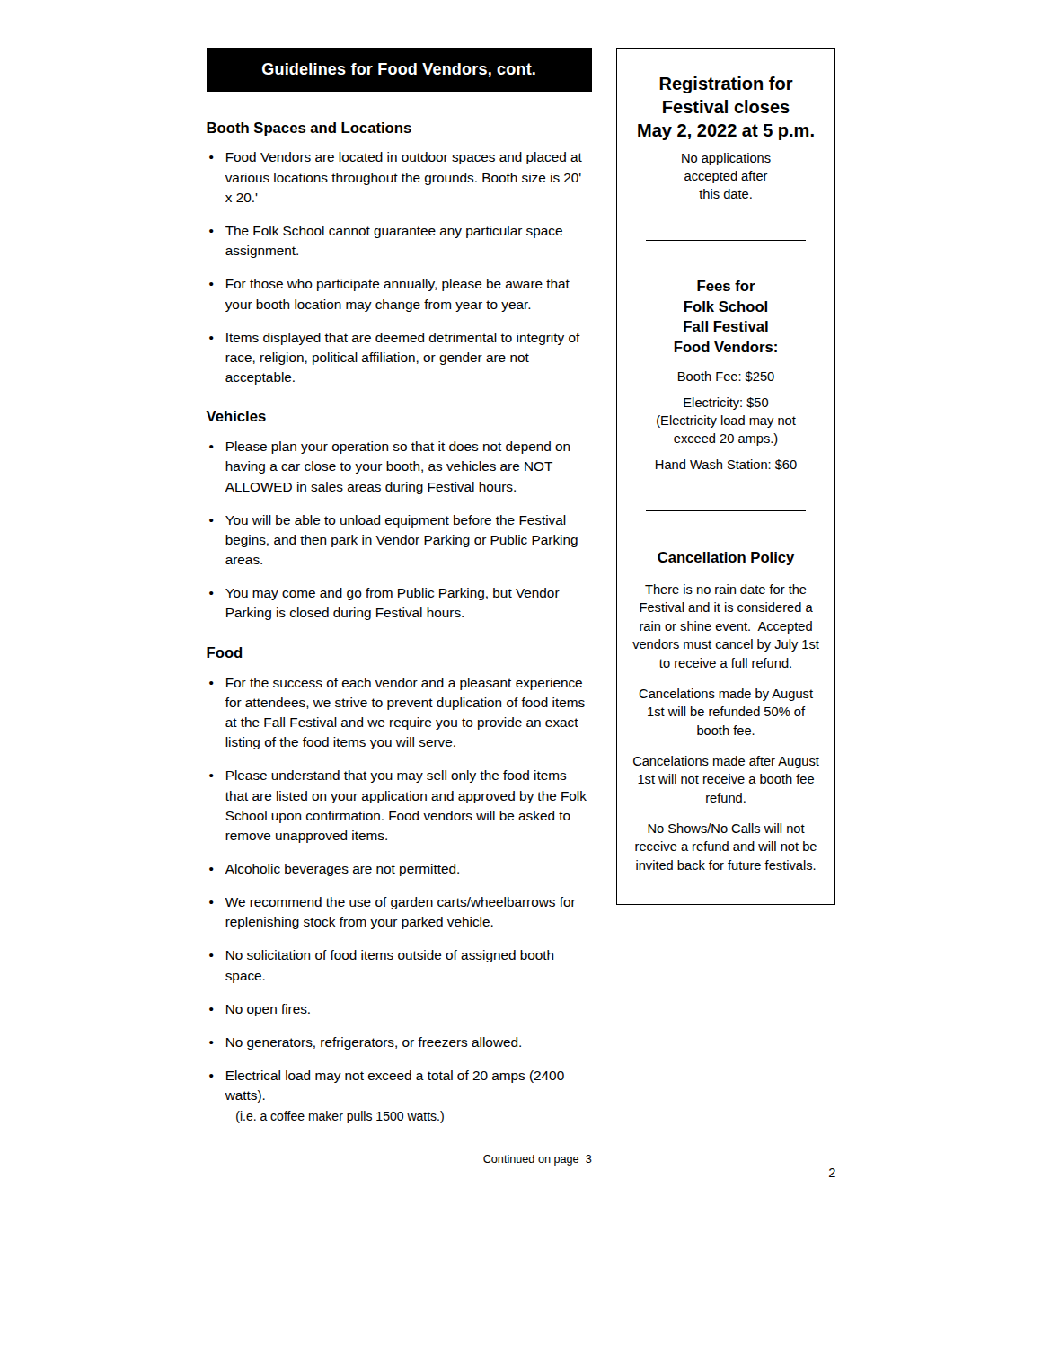Guidelines for Food Vendors, cont.
Booth Spaces and Locations
Food Vendors are located in outdoor spaces and placed at various locations throughout the grounds. Booth size is 20' x 20.'
The Folk School cannot guarantee any particular space assignment.
For those who participate annually, please be aware that your booth location may change from year to year.
Items displayed that are deemed detrimental to integrity of race, religion, political affiliation, or gender are not acceptable.
Vehicles
Please plan your operation so that it does not depend on having a car close to your booth, as vehicles are NOT ALLOWED in sales areas during Festival hours.
You will be able to unload equipment before the Festival begins, and then park in Vendor Parking or Public Parking areas.
You may come and go from Public Parking, but Vendor Parking is closed during Festival hours.
Food
For the success of each vendor and a pleasant experience for attendees, we strive to prevent duplication of food items at the Fall Festival and we require you to provide an exact listing of the food items you will serve.
Please understand that you may sell only the food items that are listed on your application and approved by the Folk School upon confirmation. Food vendors will be asked to remove unapproved items.
Alcoholic beverages are not permitted.
We recommend the use of garden carts/wheelbarrows for replenishing stock from your parked vehicle.
No solicitation of food items outside of assigned booth space.
No open fires.
No generators, refrigerators, or freezers allowed.
Electrical load may not exceed a total of 20 amps (2400 watts). (i.e. a coffee maker pulls 1500 watts.)
Continued on page 3
Registration for
Festival closes
May 2, 2022 at 5 p.m.
No applications
accepted after
this date.
Fees for
Folk School
Fall Festival
Food Vendors:
Booth Fee: $250
Electricity: $50
(Electricity load may not
exceed 20 amps.)
Hand Wash Station: $60
Cancellation Policy
There is no rain date for the Festival and it is considered a rain or shine event. Accepted vendors must cancel by July 1st to receive a full refund.
Cancelations made by August 1st will be refunded 50% of booth fee.
Cancelations made after August 1st will not receive a booth fee refund.
No Shows/No Calls will not receive a refund and will not be invited back for future festivals.
2